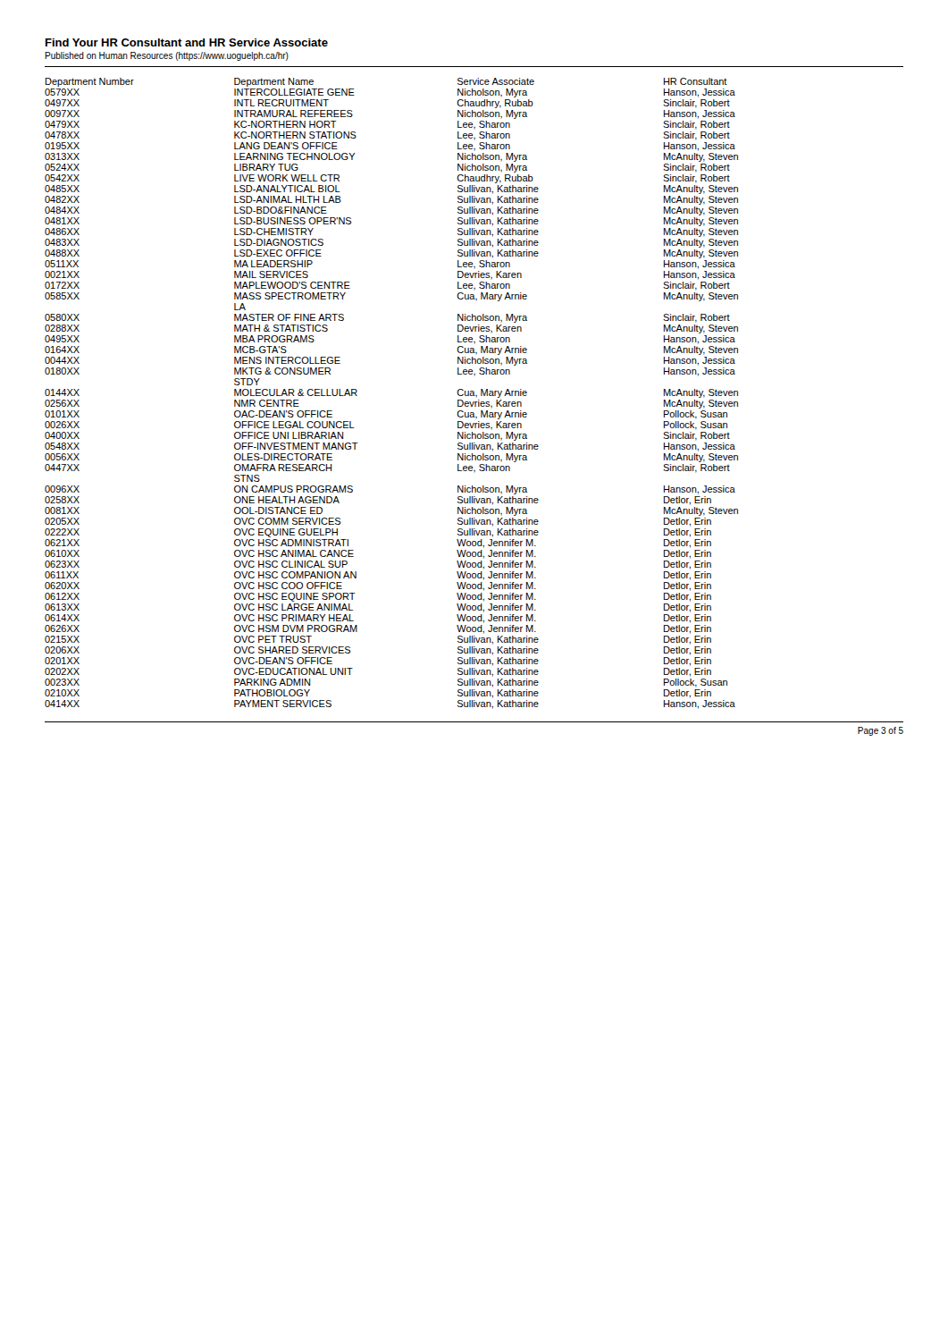Find Your HR Consultant and HR Service Associate
Published on Human Resources (https://www.uoguelph.ca/hr)
| Department Number | Department Name | Service Associate | HR Consultant |
| --- | --- | --- | --- |
| 0579XX | INTERCOLLEGIATE GENE | Nicholson, Myra | Hanson, Jessica |
| 0497XX | INTL RECRUITMENT | Chaudhry, Rubab | Sinclair, Robert |
| 0097XX | INTRAMURAL REFEREES | Nicholson, Myra | Hanson, Jessica |
| 0479XX | KC-NORTHERN HORT | Lee, Sharon | Sinclair, Robert |
| 0478XX | KC-NORTHERN STATIONS | Lee, Sharon | Sinclair, Robert |
| 0195XX | LANG DEAN'S OFFICE | Lee, Sharon | Hanson, Jessica |
| 0313XX | LEARNING TECHNOLOGY | Nicholson, Myra | McAnulty, Steven |
| 0524XX | LIBRARY TUG | Nicholson, Myra | Sinclair, Robert |
| 0542XX | LIVE WORK WELL CTR | Chaudhry, Rubab | Sinclair, Robert |
| 0485XX | LSD-ANALYTICAL BIOL | Sullivan, Katharine | McAnulty, Steven |
| 0482XX | LSD-ANIMAL HLTH LAB | Sullivan, Katharine | McAnulty, Steven |
| 0484XX | LSD-BDO&FINANCE | Sullivan, Katharine | McAnulty, Steven |
| 0481XX | LSD-BUSINESS OPER'NS | Sullivan, Katharine | McAnulty, Steven |
| 0486XX | LSD-CHEMISTRY | Sullivan, Katharine | McAnulty, Steven |
| 0483XX | LSD-DIAGNOSTICS | Sullivan, Katharine | McAnulty, Steven |
| 0488XX | LSD-EXEC OFFICE | Sullivan, Katharine | McAnulty, Steven |
| 0511XX | MA LEADERSHIP | Lee, Sharon | Hanson, Jessica |
| 0021XX | MAIL SERVICES | Devries, Karen | Hanson, Jessica |
| 0172XX | MAPLEWOOD'S CENTRE | Lee, Sharon | Sinclair, Robert |
| 0585XX | MASS SPECTROMETRY LA | Cua, Mary Arnie | McAnulty, Steven |
| 0580XX | MASTER OF FINE ARTS | Nicholson, Myra | Sinclair, Robert |
| 0288XX | MATH & STATISTICS | Devries, Karen | McAnulty, Steven |
| 0495XX | MBA PROGRAMS | Lee, Sharon | Hanson, Jessica |
| 0164XX | MCB-GTA'S | Cua, Mary Arnie | McAnulty, Steven |
| 0044XX | MENS INTERCOLLEGE | Nicholson, Myra | Hanson, Jessica |
| 0180XX | MKTG & CONSUMER STDY | Lee, Sharon | Hanson, Jessica |
| 0144XX | MOLECULAR & CELLULAR | Cua, Mary Arnie | McAnulty, Steven |
| 0256XX | NMR CENTRE | Devries, Karen | McAnulty, Steven |
| 0101XX | OAC-DEAN'S OFFICE | Cua, Mary Arnie | Pollock, Susan |
| 0026XX | OFFICE LEGAL COUNCEL | Devries, Karen | Pollock, Susan |
| 0400XX | OFFICE UNI LIBRARIAN | Nicholson, Myra | Sinclair, Robert |
| 0548XX | OFF-INVESTMENT MANGT | Sullivan, Katharine | Hanson, Jessica |
| 0056XX | OLES-DIRECTORATE | Nicholson, Myra | McAnulty, Steven |
| 0447XX | OMAFRA RESEARCH STNS | Lee, Sharon | Sinclair, Robert |
| 0096XX | ON CAMPUS PROGRAMS | Nicholson, Myra | Hanson, Jessica |
| 0258XX | ONE HEALTH AGENDA | Sullivan, Katharine | Detlor, Erin |
| 0081XX | OOL-DISTANCE ED | Nicholson, Myra | McAnulty, Steven |
| 0205XX | OVC COMM SERVICES | Sullivan, Katharine | Detlor, Erin |
| 0222XX | OVC EQUINE GUELPH | Sullivan, Katharine | Detlor, Erin |
| 0621XX | OVC HSC ADMINISTRATI | Wood, Jennifer M. | Detlor, Erin |
| 0610XX | OVC HSC ANIMAL CANCE | Wood, Jennifer M. | Detlor, Erin |
| 0623XX | OVC HSC CLINICAL SUP | Wood, Jennifer M. | Detlor, Erin |
| 0611XX | OVC HSC COMPANION AN | Wood, Jennifer M. | Detlor, Erin |
| 0620XX | OVC HSC COO OFFICE | Wood, Jennifer M. | Detlor, Erin |
| 0612XX | OVC HSC EQUINE SPORT | Wood, Jennifer M. | Detlor, Erin |
| 0613XX | OVC HSC LARGE ANIMAL | Wood, Jennifer M. | Detlor, Erin |
| 0614XX | OVC HSC PRIMARY HEAL | Wood, Jennifer M. | Detlor, Erin |
| 0626XX | OVC HSM DVM PROGRAM | Wood, Jennifer M. | Detlor, Erin |
| 0215XX | OVC PET TRUST | Sullivan, Katharine | Detlor, Erin |
| 0206XX | OVC SHARED SERVICES | Sullivan, Katharine | Detlor, Erin |
| 0201XX | OVC-DEAN'S OFFICE | Sullivan, Katharine | Detlor, Erin |
| 0202XX | OVC-EDUCATIONAL UNIT | Sullivan, Katharine | Detlor, Erin |
| 0023XX | PARKING ADMIN | Sullivan, Katharine | Pollock, Susan |
| 0210XX | PATHOBIOLOGY | Sullivan, Katharine | Detlor, Erin |
| 0414XX | PAYMENT SERVICES | Sullivan, Katharine | Hanson, Jessica |
Page 3 of 5